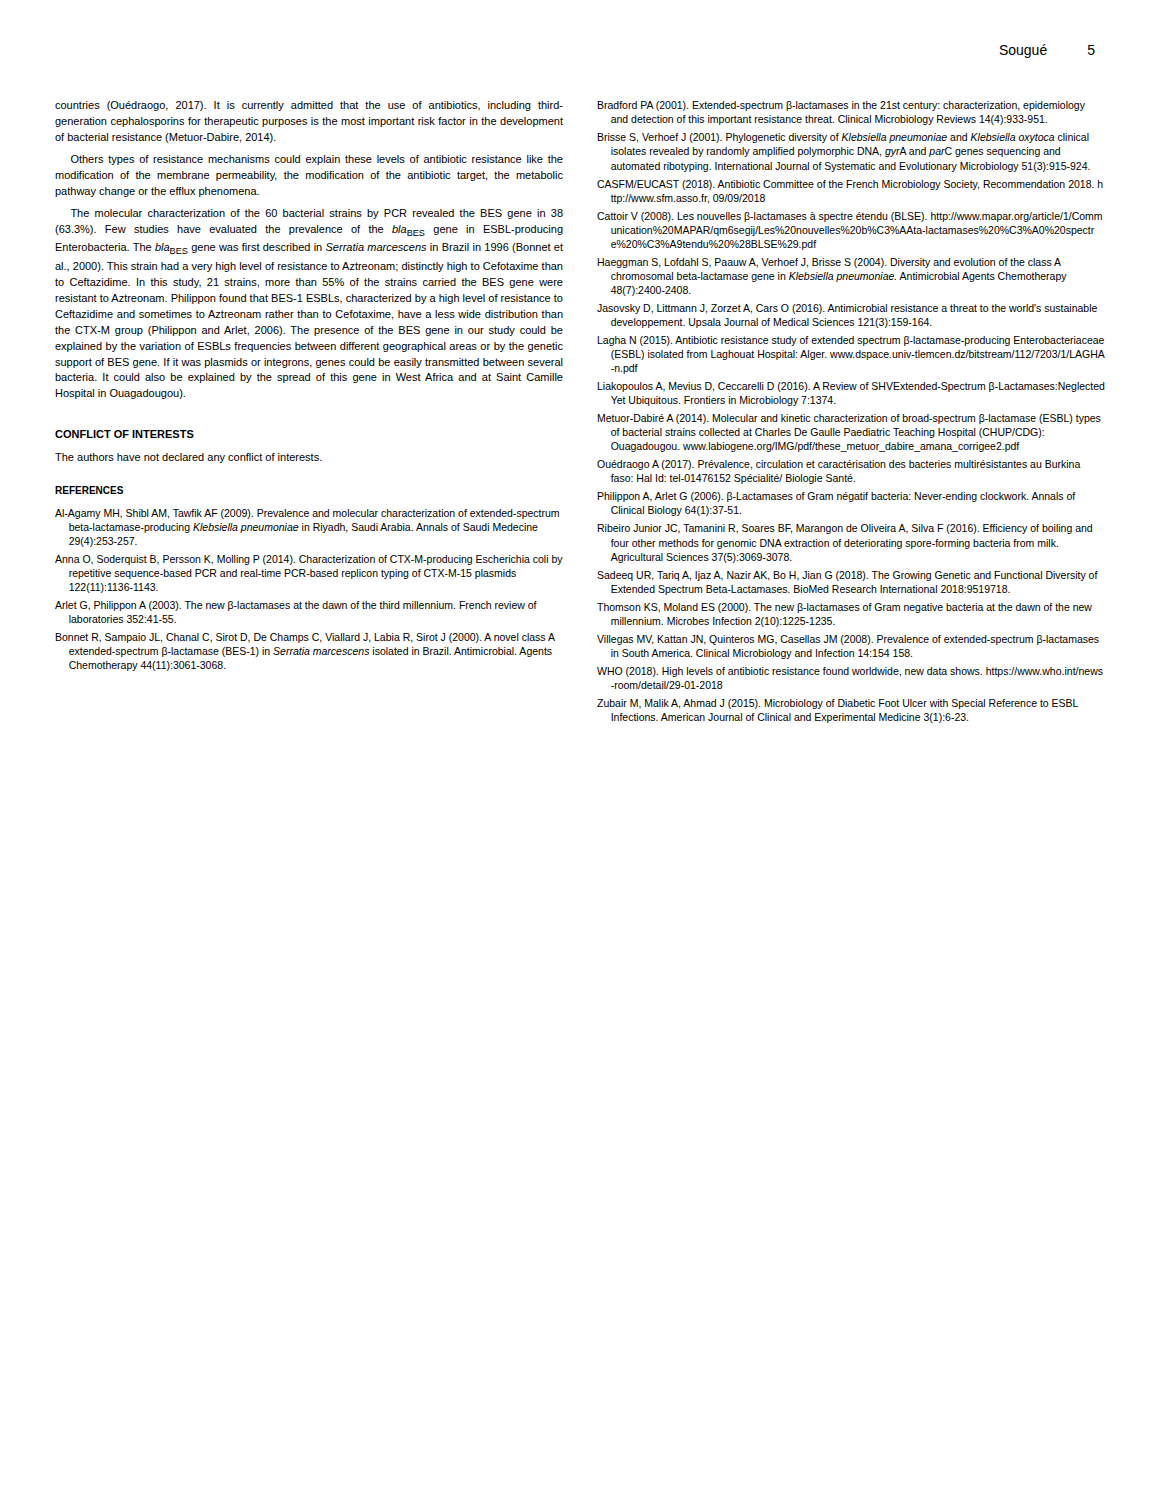Sougué 5
countries (Ouédraogo, 2017). It is currently admitted that the use of antibiotics, including third-generation cephalosporins for therapeutic purposes is the most important risk factor in the development of bacterial resistance (Metuor-Dabire, 2014).
Others types of resistance mechanisms could explain these levels of antibiotic resistance like the modification of the membrane permeability, the modification of the antibiotic target, the metabolic pathway change or the efflux phenomena.
The molecular characterization of the 60 bacterial strains by PCR revealed the BES gene in 38 (63.3%). Few studies have evaluated the prevalence of the blaBES gene in ESBL-producing Enterobacteria. The blaBES gene was first described in Serratia marcescens in Brazil in 1996 (Bonnet et al., 2000). This strain had a very high level of resistance to Aztreonam; distinctly high to Cefotaxime than to Ceftazidime. In this study, 21 strains, more than 55% of the strains carried the BES gene were resistant to Aztreonam. Philippon found that BES-1 ESBLs, characterized by a high level of resistance to Ceftazidime and sometimes to Aztreonam rather than to Cefotaxime, have a less wide distribution than the CTX-M group (Philippon and Arlet, 2006). The presence of the BES gene in our study could be explained by the variation of ESBLs frequencies between different geographical areas or by the genetic support of BES gene. If it was plasmids or integrons, genes could be easily transmitted between several bacteria. It could also be explained by the spread of this gene in West Africa and at Saint Camille Hospital in Ouagadougou).
CONFLICT OF INTERESTS
The authors have not declared any conflict of interests.
REFERENCES
Al-Agamy MH, Shibl AM, Tawfik AF (2009). Prevalence and molecular characterization of extended-spectrum beta-lactamase-producing Klebsiella pneumoniae in Riyadh, Saudi Arabia. Annals of Saudi Medecine 29(4):253-257.
Anna O, Soderquist B, Persson K, Molling P (2014). Characterization of CTX‐M‐producing Escherichia coli by repetitive sequence‐based PCR and real‐time PCR‐based replicon typing of CTX‐M‐15 plasmids 122(11):1136-1143.
Arlet G, Philippon A (2003). The new β-lactamases at the dawn of the third millennium. French review of laboratories 352:41-55.
Bonnet R, Sampaio JL, Chanal C, Sirot D, De Champs C, Viallard J, Labia R, Sirot J (2000). A novel class A extended-spectrum β-lactamase (BES-1) in Serratia marcescens isolated in Brazil. Antimicrobial. Agents Chemotherapy 44(11):3061-3068.
Bradford PA (2001). Extended-spectrum β-lactamases in the 21st century: characterization, epidemiology and detection of this important resistance threat. Clinical Microbiology Reviews 14(4):933-951.
Brisse S, Verhoef J (2001). Phylogenetic diversity of Klebsiella pneumoniae and Klebsiella oxytoca clinical isolates revealed by randomly amplified polymorphic DNA, gyr A and par C genes sequencing and automated ribotyping. International Journal of Systematic and Evolutionary Microbiology 51(3):915-924.
CASFM/EUCAST (2018). Antibiotic Committee of the French Microbiology Society, Recommendation 2018. http://www.sfm.asso.fr, 09/09/2018
Cattoir V (2008). Les nouvelles β-lactamases à spectre étendu (BLSE). http://www.mapar.org/article/1/Communication%20MAPAR/qm6segij/Les%20nouvelles%20b%C3%AAta-lactamases%20%C3%A0%20spectre%20%C3%A9tendu%20%28BLSE%29.pdf
Haeggman S, Lofdahl S, Paauw A, Verhoef J, Brisse S (2004). Diversity and evolution of the class A chromosomal beta-lactamase gene in Klebsiella pneumoniae. Antimicrobial Agents Chemotherapy 48(7):2400-2408.
Jasovsky D, Littmann J, Zorzet A, Cars O (2016). Antimicrobial resistance a threat to the world's sustainable developpement. Upsala Journal of Medical Sciences 121(3):159-164.
Lagha N (2015). Antibiotic resistance study of extended spectrum β-lactamase-producing Enterobacteriaceae (ESBL) isolated from Laghouat Hospital: Alger. www.dspace.univ-tlemcen.dz/bitstream/112/7203/1/LAGHA-n.pdf
Liakopoulos A, Mevius D, Ceccarelli D (2016). A Review of SHVExtended-Spectrum β-Lactamases:Neglected Yet Ubiquitous. Frontiers in Microbiology 7:1374.
Metuor-Dabiré A (2014). Molecular and kinetic characterization of broad-spectrum β-lactamase (ESBL) types of bacterial strains collected at Charles De Gaulle Paediatric Teaching Hospital (CHUP/CDG): Ouagadougou. www.labiogene.org/IMG/pdf/these_metuor_dabire_amana_corrigee2.pdf
Ouédraogo A (2017). Prévalence, circulation et caractérisation des bacteries multirésistantes au Burkina faso: Hal Id: tel-01476152 Spécialité/ Biologie Santé.
Philippon A, Arlet G (2006). β-Lactamases of Gram négatif bacteria: Never-ending clockwork. Annals of Clinical Biology 64(1):37-51.
Ribeiro Junior JC, Tamanini R, Soares BF, Marangon de Oliveira A, Silva F (2016). Efficiency of boiling and four other methods for genomic DNA extraction of deteriorating spore-forming bacteria from milk. Agricultural Sciences 37(5):3069-3078.
Sadeeq UR, Tariq A, Ijaz A, Nazir AK, Bo H, Jian G (2018). The Growing Genetic and Functional Diversity of Extended Spectrum Beta-Lactamases. BioMed Research International 2018:9519718.
Thomson KS, Moland ES (2000). The new β-lactamases of Gram negative bacteria at the dawn of the new millennium. Microbes Infection 2(10):1225-1235.
Villegas MV, Kattan JN, Quinteros MG, Casellas JM (2008). Prevalence of extended-spectrum β-lactamases in South America. Clinical Microbiology and Infection 14:154 158.
WHO (2018). High levels of antibiotic resistance found worldwide, new data shows. https://www.who.int/news-room/detail/29-01-2018
Zubair M, Malik A, Ahmad J (2015). Microbiology of Diabetic Foot Ulcer with Special Reference to ESBL Infections. American Journal of Clinical and Experimental Medicine 3(1):6-23.